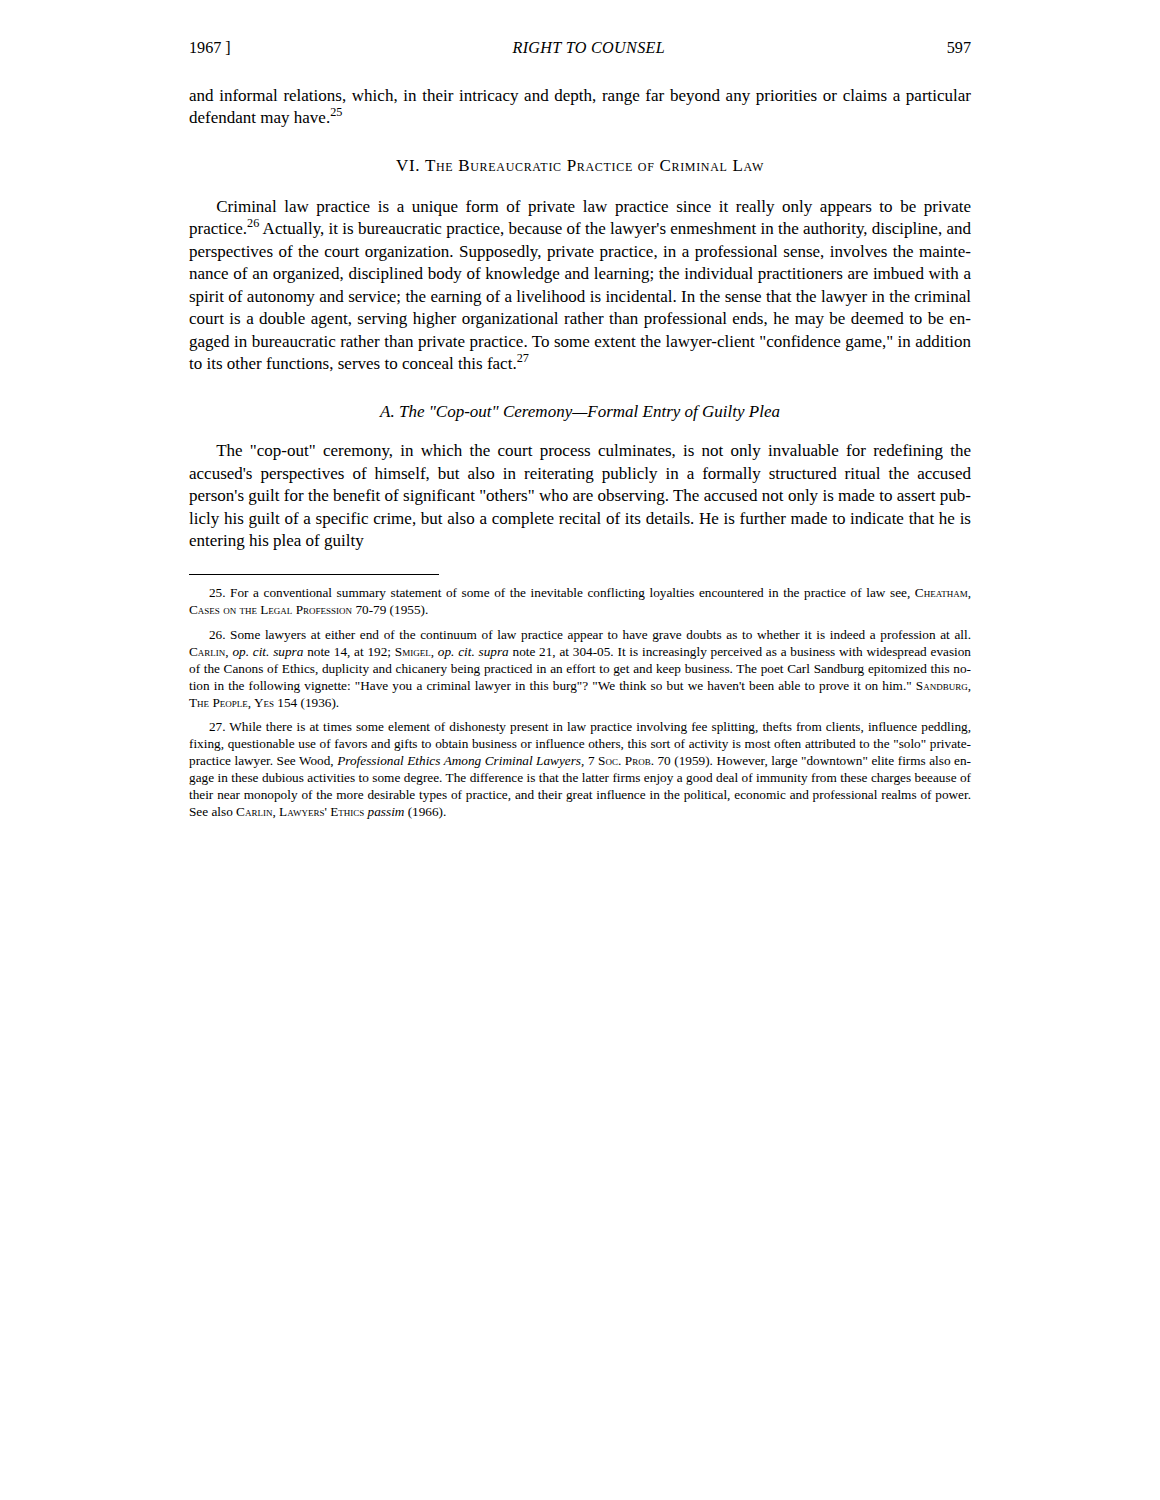1967 ] RIGHT TO COUNSEL 597
and informal relations, which, in their intricacy and depth, range far beyond any priorities or claims a particular defendant may have.25
VI. The Bureaucratic Practice of Criminal Law
Criminal law practice is a unique form of private law practice since it really only appears to be private practice.26 Actually, it is bureaucratic practice, because of the lawyer's enmeshment in the authority, discipline, and perspectives of the court organization. Supposedly, private practice, in a professional sense, involves the maintenance of an organized, disciplined body of knowledge and learning; the individual practitioners are imbued with a spirit of autonomy and service; the earning of a livelihood is incidental. In the sense that the lawyer in the criminal court is a double agent, serving higher organizational rather than professional ends, he may be deemed to be engaged in bureaucratic rather than private practice. To some extent the lawyer-client "confidence game," in addition to its other functions, serves to conceal this fact.27
A. The "Cop-out" Ceremony—Formal Entry of Guilty Plea
The "cop-out" ceremony, in which the court process culminates, is not only invaluable for redefining the accused's perspectives of himself, but also in reiterating publicly in a formally structured ritual the accused person's guilt for the benefit of significant "others" who are observing. The accused not only is made to assert publicly his guilt of a specific crime, but also a complete recital of its details. He is further made to indicate that he is entering his plea of guilty
25. For a conventional summary statement of some of the inevitable conflicting loyalties encountered in the practice of law see, Cheatham, Cases on the Legal Profession 70-79 (1955).
26. Some lawyers at either end of the continuum of law practice appear to have grave doubts as to whether it is indeed a profession at all. Carlin, op. cit. supra note 14, at 192; Smigel, op. cit. supra note 21, at 304-05. It is increasingly perceived as a business with widespread evasion of the Canons of Ethics, duplicity and chicanery being practiced in an effort to get and keep business. The poet Carl Sandburg epitomized this notion in the following vignette: "Have you a criminal lawyer in this burg"? "We think so but we haven't been able to prove it on him." Sandburg, The People, Yes 154 (1936).
27. While there is at times some element of dishonesty present in law practice involving fee splitting, thefts from clients, influence peddling, fixing, questionable use of favors and gifts to obtain business or influence others, this sort of activity is most often attributed to the "solo" private-practice lawyer. See Wood, Professional Ethics Among Criminal Lawyers, 7 Soc. Prob. 70 (1959). However, large "downtown" elite firms also engage in these dubious activities to some degree. The difference is that the latter firms enjoy a good deal of immunity from these charges beeause of their near monopoly of the more desirable types of practice, and their great influence in the political, economic and professional realms of power. See also Carlin, Lawyers' Ethics passim (1966).